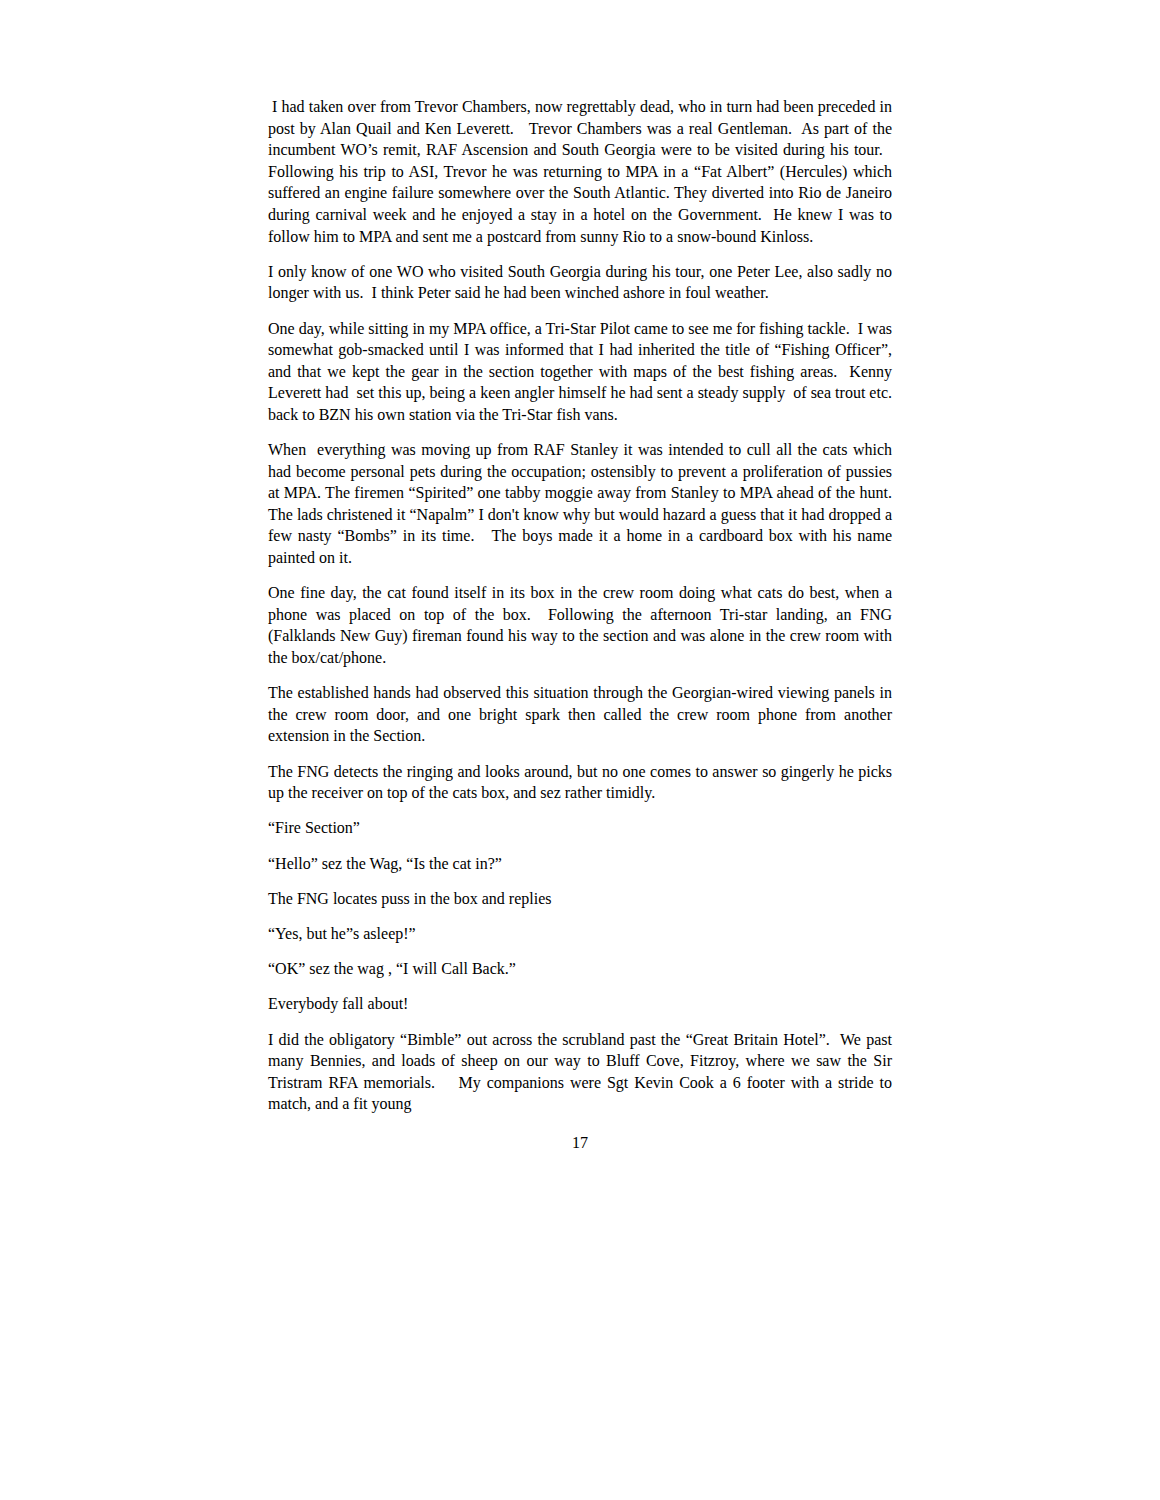I had taken over from Trevor Chambers, now regrettably dead, who in turn had been preceded in post by Alan Quail and Ken Leverett. Trevor Chambers was a real Gentleman. As part of the incumbent WO’s remit, RAF Ascension and South Georgia were to be visited during his tour. Following his trip to ASI, Trevor he was returning to MPA in a “Fat Albert” (Hercules) which suffered an engine failure somewhere over the South Atlantic. They diverted into Rio de Janeiro during carnival week and he enjoyed a stay in a hotel on the Government. He knew I was to follow him to MPA and sent me a postcard from sunny Rio to a snow-bound Kinloss.
I only know of one WO who visited South Georgia during his tour, one Peter Lee, also sadly no longer with us. I think Peter said he had been winched ashore in foul weather.
One day, while sitting in my MPA office, a Tri-Star Pilot came to see me for fishing tackle. I was somewhat gob-smacked until I was informed that I had inherited the title of “Fishing Officer”, and that we kept the gear in the section together with maps of the best fishing areas. Kenny Leverett had set this up, being a keen angler himself he had sent a steady supply of sea trout etc. back to BZN his own station via the Tri-Star fish vans.
When everything was moving up from RAF Stanley it was intended to cull all the cats which had become personal pets during the occupation; ostensibly to prevent a proliferation of pussies at MPA. The firemen “Spirited” one tabby moggie away from Stanley to MPA ahead of the hunt. The lads christened it “Napalm” I don't know why but would hazard a guess that it had dropped a few nasty “Bombs” in its time. The boys made it a home in a cardboard box with his name painted on it.
One fine day, the cat found itself in its box in the crew room doing what cats do best, when a phone was placed on top of the box. Following the afternoon Tri-star landing, an FNG (Falklands New Guy) fireman found his way to the section and was alone in the crew room with the box/cat/phone.
The established hands had observed this situation through the Georgian-wired viewing panels in the crew room door, and one bright spark then called the crew room phone from another extension in the Section.
The FNG detects the ringing and looks around, but no one comes to answer so gingerly he picks up the receiver on top of the cats box, and sez rather timidly.
“Fire Section”
“Hello” sez the Wag, “Is the cat in?”
The FNG locates puss in the box and replies
“Yes, but he”s asleep!”
“OK” sez the wag , “I will Call Back.”
Everybody fall about!
I did the obligatory “Bimble” out across the scrubland past the “Great Britain Hotel”. We past many Bennies, and loads of sheep on our way to Bluff Cove, Fitzroy, where we saw the Sir Tristram RFA memorials. My companions were Sgt Kevin Cook a 6 footer with a stride to match, and a fit young
17